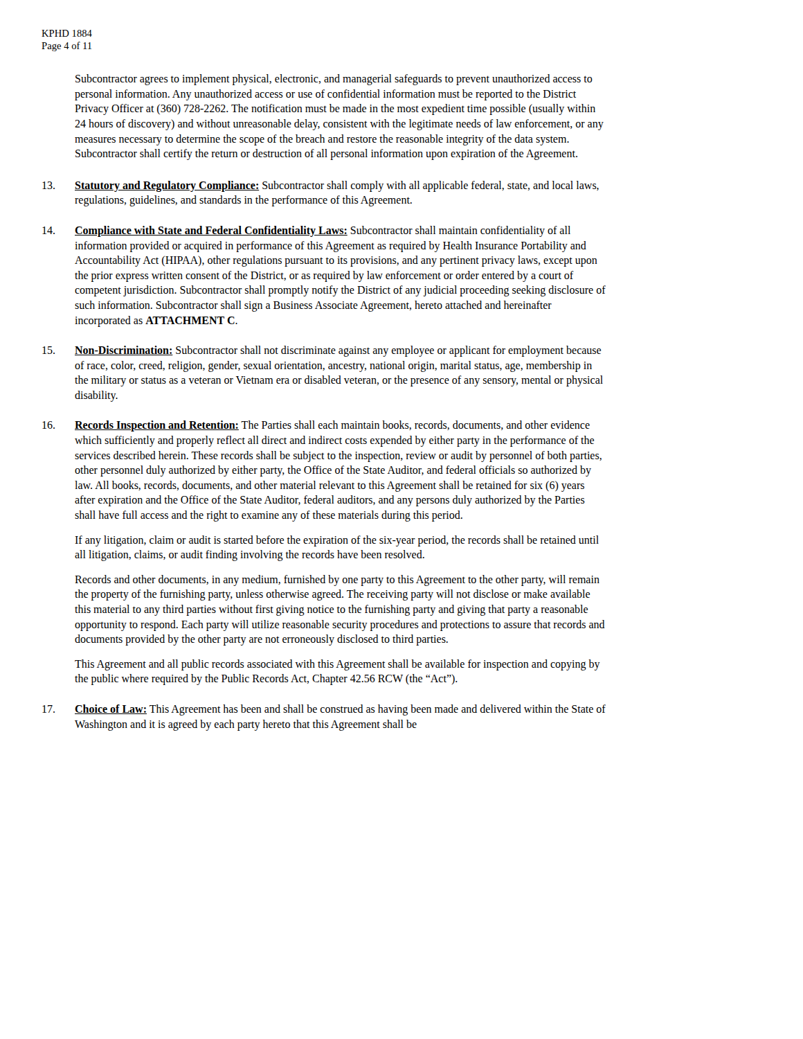KPHD 1884
Page 4 of 11
Subcontractor agrees to implement physical, electronic, and managerial safeguards to prevent unauthorized access to personal information. Any unauthorized access or use of confidential information must be reported to the District Privacy Officer at (360) 728-2262. The notification must be made in the most expedient time possible (usually within 24 hours of discovery) and without unreasonable delay, consistent with the legitimate needs of law enforcement, or any measures necessary to determine the scope of the breach and restore the reasonable integrity of the data system. Subcontractor shall certify the return or destruction of all personal information upon expiration of the Agreement.
13.
Statutory and Regulatory Compliance: Subcontractor shall comply with all applicable federal, state, and local laws, regulations, guidelines, and standards in the performance of this Agreement.
14.
Compliance with State and Federal Confidentiality Laws: Subcontractor shall maintain confidentiality of all information provided or acquired in performance of this Agreement as required by Health Insurance Portability and Accountability Act (HIPAA), other regulations pursuant to its provisions, and any pertinent privacy laws, except upon the prior express written consent of the District, or as required by law enforcement or order entered by a court of competent jurisdiction. Subcontractor shall promptly notify the District of any judicial proceeding seeking disclosure of such information. Subcontractor shall sign a Business Associate Agreement, hereto attached and hereinafter incorporated as ATTACHMENT C.
15.
Non-Discrimination: Subcontractor shall not discriminate against any employee or applicant for employment because of race, color, creed, religion, gender, sexual orientation, ancestry, national origin, marital status, age, membership in the military or status as a veteran or Vietnam era or disabled veteran, or the presence of any sensory, mental or physical disability.
16.
Records Inspection and Retention: The Parties shall each maintain books, records, documents, and other evidence which sufficiently and properly reflect all direct and indirect costs expended by either party in the performance of the services described herein. These records shall be subject to the inspection, review or audit by personnel of both parties, other personnel duly authorized by either party, the Office of the State Auditor, and federal officials so authorized by law. All books, records, documents, and other material relevant to this Agreement shall be retained for six (6) years after expiration and the Office of the State Auditor, federal auditors, and any persons duly authorized by the Parties shall have full access and the right to examine any of these materials during this period.
If any litigation, claim or audit is started before the expiration of the six-year period, the records shall be retained until all litigation, claims, or audit finding involving the records have been resolved.
Records and other documents, in any medium, furnished by one party to this Agreement to the other party, will remain the property of the furnishing party, unless otherwise agreed. The receiving party will not disclose or make available this material to any third parties without first giving notice to the furnishing party and giving that party a reasonable opportunity to respond. Each party will utilize reasonable security procedures and protections to assure that records and documents provided by the other party are not erroneously disclosed to third parties.
This Agreement and all public records associated with this Agreement shall be available for inspection and copying by the public where required by the Public Records Act, Chapter 42.56 RCW (the “Act”).
17.
Choice of Law: This Agreement has been and shall be construed as having been made and delivered within the State of Washington and it is agreed by each party hereto that this Agreement shall be